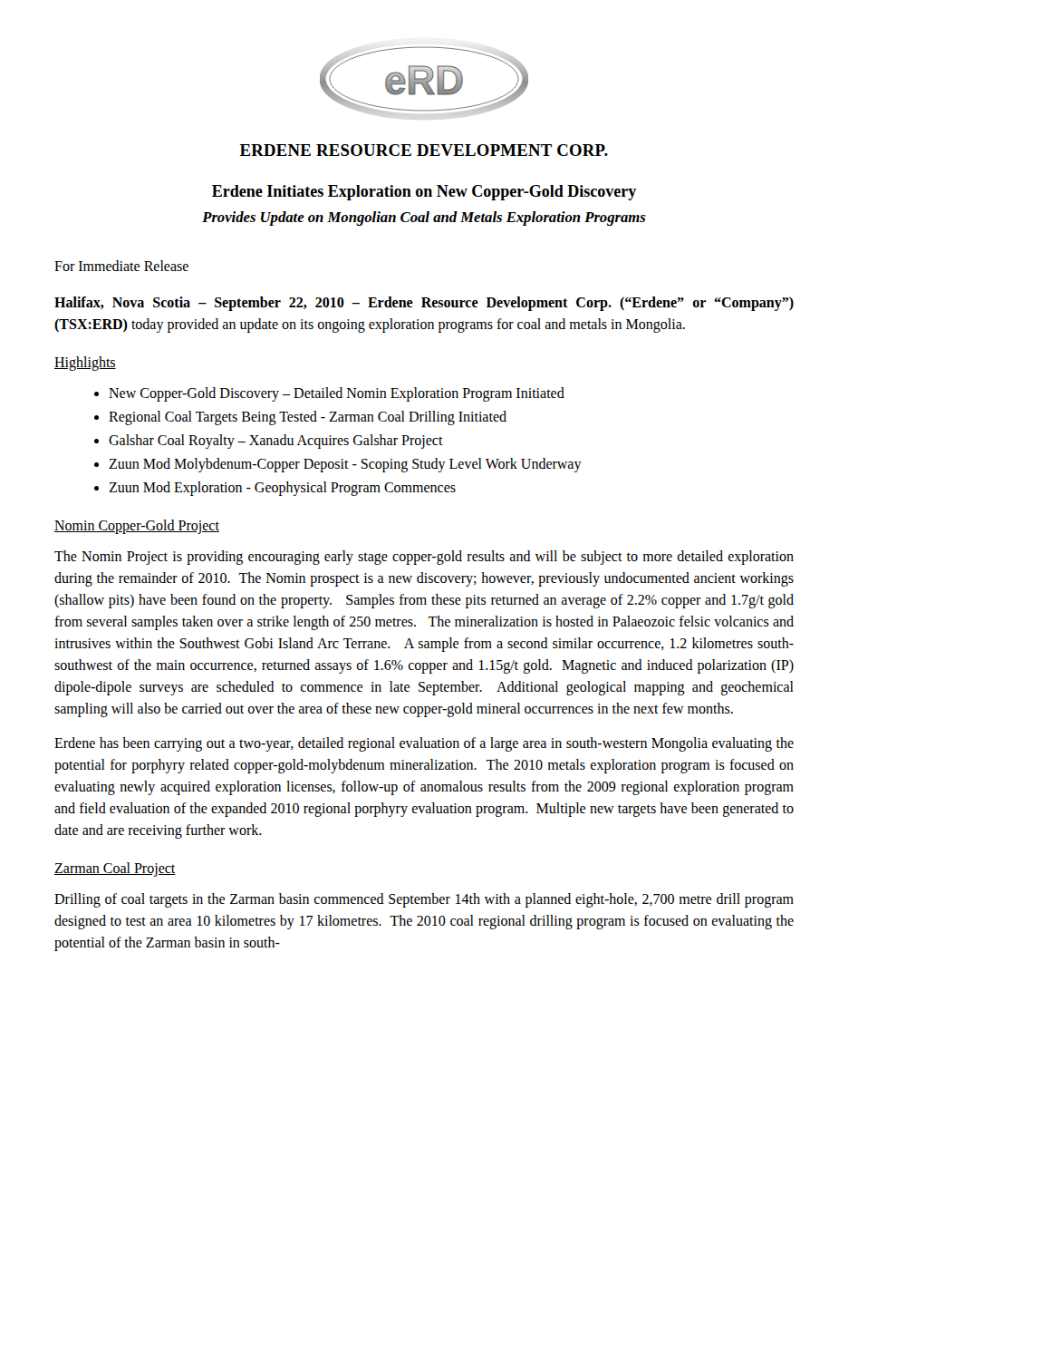eRD
ERDENE RESOURCE DEVELOPMENT CORP.
Erdene Initiates Exploration on New Copper-Gold Discovery
Provides Update on Mongolian Coal and Metals Exploration Programs
For Immediate Release
Halifax, Nova Scotia – September 22, 2010 – Erdene Resource Development Corp. (“Erdene” or “Company”) (TSX:ERD) today provided an update on its ongoing exploration programs for coal and metals in Mongolia.
Highlights
New Copper-Gold Discovery – Detailed Nomin Exploration Program Initiated
Regional Coal Targets Being Tested - Zarman Coal Drilling Initiated
Galshar Coal Royalty – Xanadu Acquires Galshar Project
Zuun Mod Molybdenum-Copper Deposit - Scoping Study Level Work Underway
Zuun Mod Exploration - Geophysical Program Commences
Nomin Copper-Gold Project
The Nomin Project is providing encouraging early stage copper-gold results and will be subject to more detailed exploration during the remainder of 2010. The Nomin prospect is a new discovery; however, previously undocumented ancient workings (shallow pits) have been found on the property. Samples from these pits returned an average of 2.2% copper and 1.7g/t gold from several samples taken over a strike length of 250 metres. The mineralization is hosted in Palaeozoic felsic volcanics and intrusives within the Southwest Gobi Island Arc Terrane. A sample from a second similar occurrence, 1.2 kilometres south-southwest of the main occurrence, returned assays of 1.6% copper and 1.15g/t gold. Magnetic and induced polarization (IP) dipole-dipole surveys are scheduled to commence in late September. Additional geological mapping and geochemical sampling will also be carried out over the area of these new copper-gold mineral occurrences in the next few months.
Erdene has been carrying out a two-year, detailed regional evaluation of a large area in south-western Mongolia evaluating the potential for porphyry related copper-gold-molybdenum mineralization. The 2010 metals exploration program is focused on evaluating newly acquired exploration licenses, follow-up of anomalous results from the 2009 regional exploration program and field evaluation of the expanded 2010 regional porphyry evaluation program. Multiple new targets have been generated to date and are receiving further work.
Zarman Coal Project
Drilling of coal targets in the Zarman basin commenced September 14th with a planned eight-hole, 2,700 metre drill program designed to test an area 10 kilometres by 17 kilometres. The 2010 coal regional drilling program is focused on evaluating the potential of the Zarman basin in south-